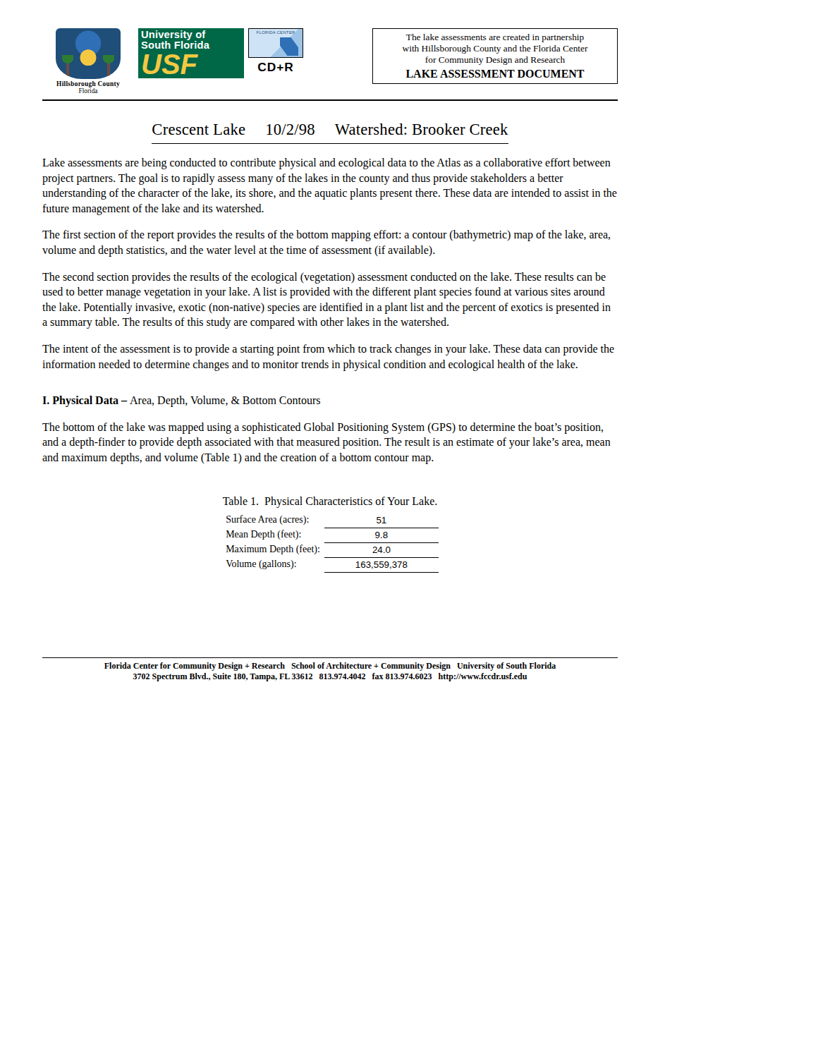Hillsborough County
Florida
University of
South Florida
USF
FLORIDA CENTER
CD+R
The lake assessments are created in partnership
with Hillsborough County and the Florida Center
for Community Design and Research
LAKE ASSESSMENT DOCUMENT
Crescent Lake 10/2/98 Watershed: Brooker Creek
Lake assessments are being conducted to contribute physical and ecological data to the Atlas as a collaborative effort between project partners. The goal is to rapidly assess many of the lakes in the county and thus provide stakeholders a better understanding of the character of the lake, its shore, and the aquatic plants present there. These data are intended to assist in the future management of the lake and its watershed.
The first section of the report provides the results of the bottom mapping effort: a contour (bathymetric) map of the lake, area, volume and depth statistics, and the water level at the time of assessment (if available).
The second section provides the results of the ecological (vegetation) assessment conducted on the lake. These results can be used to better manage vegetation in your lake. A list is provided with the different plant species found at various sites around the lake. Potentially invasive, exotic (non-native) species are identified in a plant list and the percent of exotics is presented in a summary table. The results of this study are compared with other lakes in the watershed.
The intent of the assessment is to provide a starting point from which to track changes in your lake. These data can provide the information needed to determine changes and to monitor trends in physical condition and ecological health of the lake.
I. Physical Data – Area, Depth, Volume, & Bottom Contours
The bottom of the lake was mapped using a sophisticated Global Positioning System (GPS) to determine the boat’s position, and a depth-finder to provide depth associated with that measured position. The result is an estimate of your lake’s area, mean and maximum depths, and volume (Table 1) and the creation of a bottom contour map.
Table 1. Physical Characteristics of Your Lake.
| Surface Area (acres): | 51 |
| Mean Depth (feet): | 9.8 |
| Maximum Depth (feet): | 24.0 |
| Volume (gallons): | 163,559,378 |
Florida Center for Community Design + Research School of Architecture + Community Design University of South Florida
3702 Spectrum Blvd., Suite 180, Tampa, FL 33612 813.974.4042 fax 813.974.6023 http://www.fccdr.usf.edu